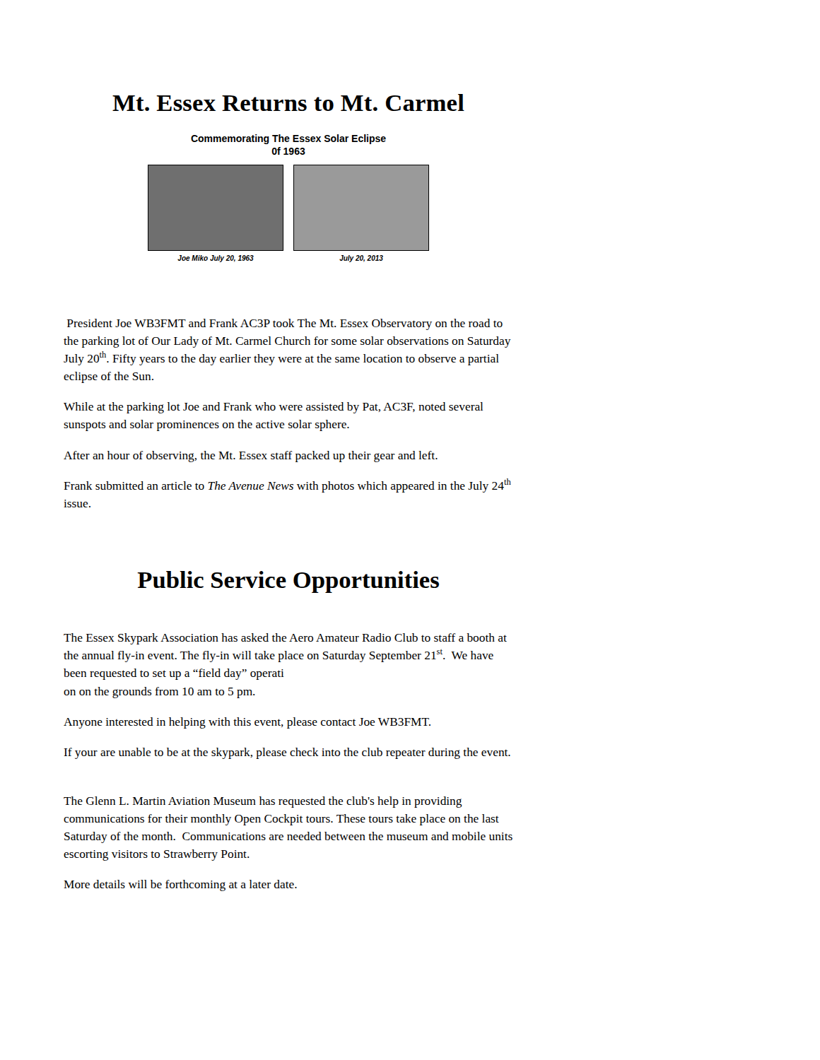Mt. Essex Returns to Mt. Carmel
Commemorating The Essex Solar Eclipse
0f 1963
Joe Miko July 20, 1963
July 20, 2013
President Joe WB3FMT and Frank AC3P took The Mt. Essex Observatory on the road to the parking lot of Our Lady of Mt. Carmel Church for some solar observations on Saturday July 20th. Fifty years to the day earlier they were at the same location to observe a partial eclipse of the Sun.
While at the parking lot Joe and Frank who were assisted by Pat, AC3F, noted several sunspots and solar prominences on the active solar sphere.
After an hour of observing, the Mt. Essex staff packed up their gear and left.
Frank submitted an article to The Avenue News with photos which appeared in the July 24th issue.
Public Service Opportunities
The Essex Skypark Association has asked the Aero Amateur Radio Club to staff a booth at the annual fly-in event. The fly-in will take place on Saturday September 21st. We have been requested to set up a “field day” operati
on on the grounds from 10 am to 5 pm.
Anyone interested in helping with this event, please contact Joe WB3FMT.
If your are unable to be at the skypark, please check into the club repeater during the event.
The Glenn L. Martin Aviation Museum has requested the club's help in providing communications for their monthly Open Cockpit tours. These tours take place on the last Saturday of the month. Communications are needed between the museum and mobile units escorting visitors to Strawberry Point.
More details will be forthcoming at a later date.